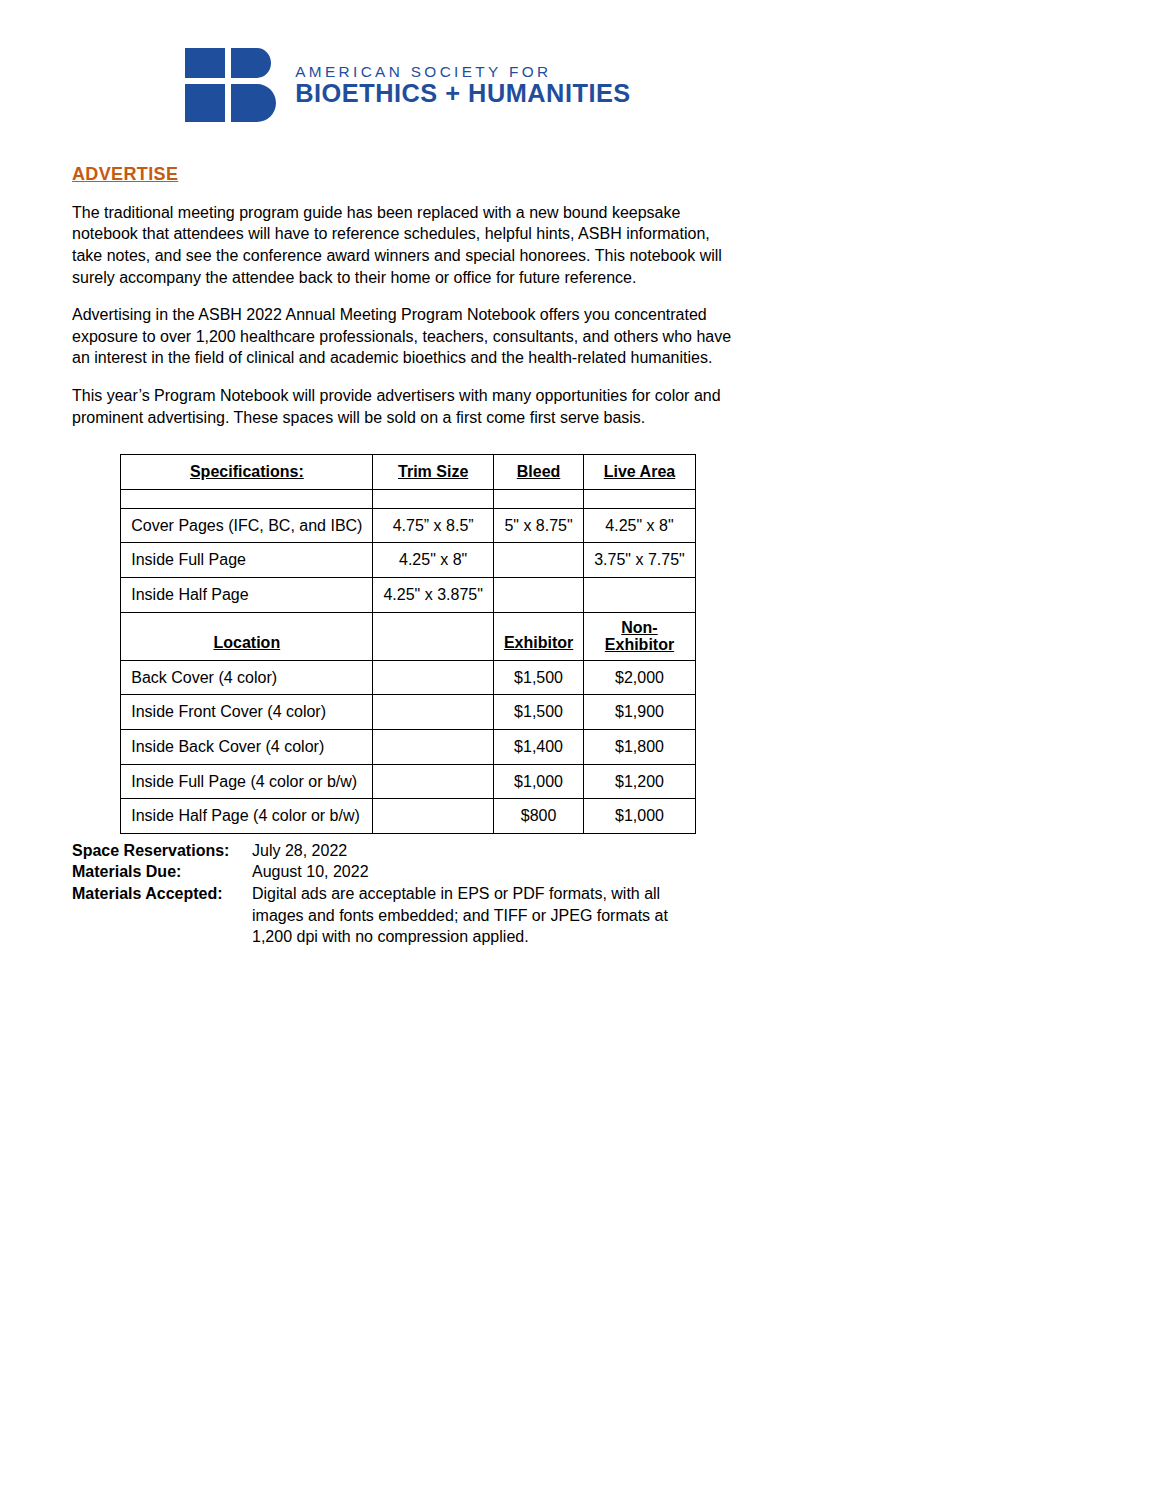AMERICAN SOCIETY FOR
BIOETHICS + HUMANITIES
ADVERTISE
The traditional meeting program guide has been replaced with a new bound keepsake notebook that attendees will have to reference schedules, helpful hints, ASBH information, take notes, and see the conference award winners and special honorees. This notebook will surely accompany the attendee back to their home or office for future reference.
Advertising in the ASBH 2022 Annual Meeting Program Notebook offers you concentrated exposure to over 1,200 healthcare professionals, teachers, consultants, and others who have an interest in the field of clinical and academic bioethics and the health-related humanities.
This year’s Program Notebook will provide advertisers with many opportunities for color and prominent advertising. These spaces will be sold on a first come first serve basis.
| Specifications: | Trim Size | Bleed | Live Area |
| Cover Pages (IFC, BC, and IBC) | 4.75” x 8.5” | 5" x 8.75" | 4.25" x 8" |
| Inside Full Page | 4.25" x 8" | | 3.75" x 7.75" |
| Inside Half Page | 4.25" x 3.875" | | |
| Location | | Exhibitor | Non- Exhibitor |
| Back Cover (4 color) | | $1,500 | $2,000 |
| Inside Front Cover (4 color) | | $1,500 | $1,900 |
| Inside Back Cover (4 color) | | $1,400 | $1,800 |
| Inside Full Page (4 color or b/w) | | $1,000 | $1,200 |
| Inside Half Page (4 color or b/w) | | $800 | $1,000 |
Space Reservations:
July 28, 2022
Materials Due:
August 10, 2022
Materials Accepted:
Digital ads are acceptable in EPS or PDF formats, with all images and fonts embedded; and TIFF or JPEG formats at 1,200 dpi with no compression applied.